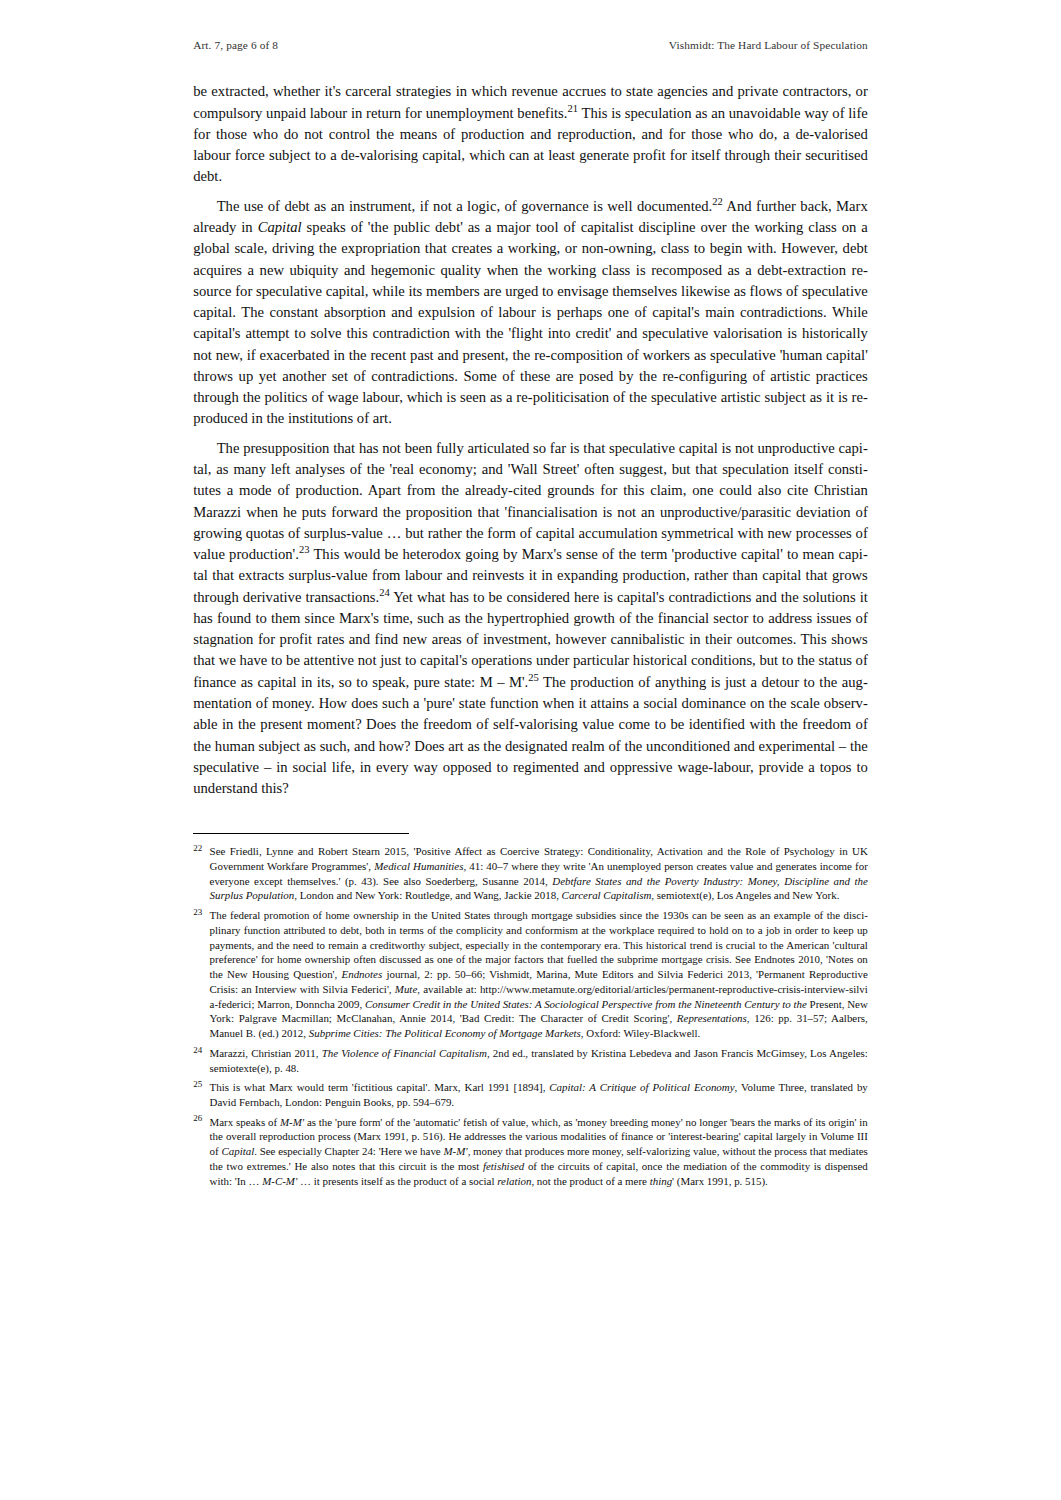Art. 7, page 6 of 8
Vishmidt: The Hard Labour of Speculation
be extracted, whether it's carceral strategies in which revenue accrues to state agencies and private contractors, or compulsory unpaid labour in return for unemployment benefits.21 This is speculation as an unavoidable way of life for those who do not control the means of production and reproduction, and for those who do, a de-valorised labour force subject to a de-valorising capital, which can at least generate profit for itself through their securitised debt.
The use of debt as an instrument, if not a logic, of governance is well documented.22 And further back, Marx already in Capital speaks of 'the public debt' as a major tool of capitalist discipline over the working class on a global scale, driving the expropriation that creates a working, or non-owning, class to begin with. However, debt acquires a new ubiquity and hegemonic quality when the working class is recomposed as a debt-extraction resource for speculative capital, while its members are urged to envisage themselves likewise as flows of speculative capital. The constant absorption and expulsion of labour is perhaps one of capital's main contradictions. While capital's attempt to solve this contradiction with the 'flight into credit' and speculative valorisation is historically not new, if exacerbated in the recent past and present, the re-composition of workers as speculative 'human capital' throws up yet another set of contradictions. Some of these are posed by the re-configuring of artistic practices through the politics of wage labour, which is seen as a re-politicisation of the speculative artistic subject as it is reproduced in the institutions of art.
The presupposition that has not been fully articulated so far is that speculative capital is not unproductive capital, as many left analyses of the 'real economy; and 'Wall Street' often suggest, but that speculation itself constitutes a mode of production. Apart from the already-cited grounds for this claim, one could also cite Christian Marazzi when he puts forward the proposition that 'financialisation is not an unproductive/parasitic deviation of growing quotas of surplus-value … but rather the form of capital accumulation symmetrical with new processes of value production'.23 This would be heterodox going by Marx's sense of the term 'productive capital' to mean capital that extracts surplus-value from labour and reinvests it in expanding production, rather than capital that grows through derivative transactions.24 Yet what has to be considered here is capital's contradictions and the solutions it has found to them since Marx's time, such as the hypertrophied growth of the financial sector to address issues of stagnation for profit rates and find new areas of investment, however cannibalistic in their outcomes. This shows that we have to be attentive not just to capital's operations under particular historical conditions, but to the status of finance as capital in its, so to speak, pure state: M – M'.25 The production of anything is just a detour to the augmentation of money. How does such a 'pure' state function when it attains a social dominance on the scale observable in the present moment? Does the freedom of self-valorising value come to be identified with the freedom of the human subject as such, and how? Does art as the designated realm of the unconditioned and experimental – the speculative – in social life, in every way opposed to regimented and oppressive wage-labour, provide a topos to understand this?
See Friedli, Lynne and Robert Stearn 2015, 'Positive Affect as Coercive Strategy: Conditionality, Activation and the Role of Psychology in UK Government Workfare Programmes', Medical Humanities, 41: 40–7 where they write 'An unemployed person creates value and generates income for everyone except themselves.' (p. 43). See also Soederberg, Susanne 2014, Debtfare States and the Poverty Industry: Money, Discipline and the Surplus Population, London and New York: Routledge, and Wang, Jackie 2018, Carceral Capitalism, semiotext(e), Los Angeles and New York.
The federal promotion of home ownership in the United States through mortgage subsidies since the 1930s can be seen as an example of the disciplinary function attributed to debt, both in terms of the complicity and conformism at the workplace required to hold on to a job in order to keep up payments, and the need to remain a creditworthy subject, especially in the contemporary era. This historical trend is crucial to the American 'cultural preference' for home ownership often discussed as one of the major factors that fuelled the subprime mortgage crisis. See Endnotes 2010, 'Notes on the New Housing Question', Endnotes journal, 2: pp. 50–66; Vishmidt, Marina, Mute Editors and Silvia Federici 2013, 'Permanent Reproductive Crisis: an Interview with Silvia Federici', Mute, available at: http://www.metamute.org/editorial/articles/permanent-reproductive-crisis-interview-silvia-federici; Marron, Donncha 2009, Consumer Credit in the United States: A Sociological Perspective from the Nineteenth Century to the Present, New York: Palgrave Macmillan; McClanahan, Annie 2014, 'Bad Credit: The Character of Credit Scoring', Representations, 126: pp. 31–57; Aalbers, Manuel B. (ed.) 2012, Subprime Cities: The Political Economy of Mortgage Markets, Oxford: Wiley-Blackwell.
Marazzi, Christian 2011, The Violence of Financial Capitalism, 2nd ed., translated by Kristina Lebedeva and Jason Francis McGimsey, Los Angeles: semiotexte(e), p. 48.
This is what Marx would term 'fictitious capital'. Marx, Karl 1991 [1894], Capital: A Critique of Political Economy, Volume Three, translated by David Fernbach, London: Penguin Books, pp. 594–679.
Marx speaks of M-M' as the 'pure form' of the 'automatic' fetish of value, which, as 'money breeding money' no longer 'bears the marks of its origin' in the overall reproduction process (Marx 1991, p. 516). He addresses the various modalities of finance or 'interest-bearing' capital largely in Volume III of Capital. See especially Chapter 24: 'Here we have M-M', money that produces more money, self-valorizing value, without the process that mediates the two extremes.' He also notes that this circuit is the most fetishised of the circuits of capital, once the mediation of the commodity is dispensed with: 'In … M-C-M' … it presents itself as the product of a social relation, not the product of a mere thing' (Marx 1991, p. 515).